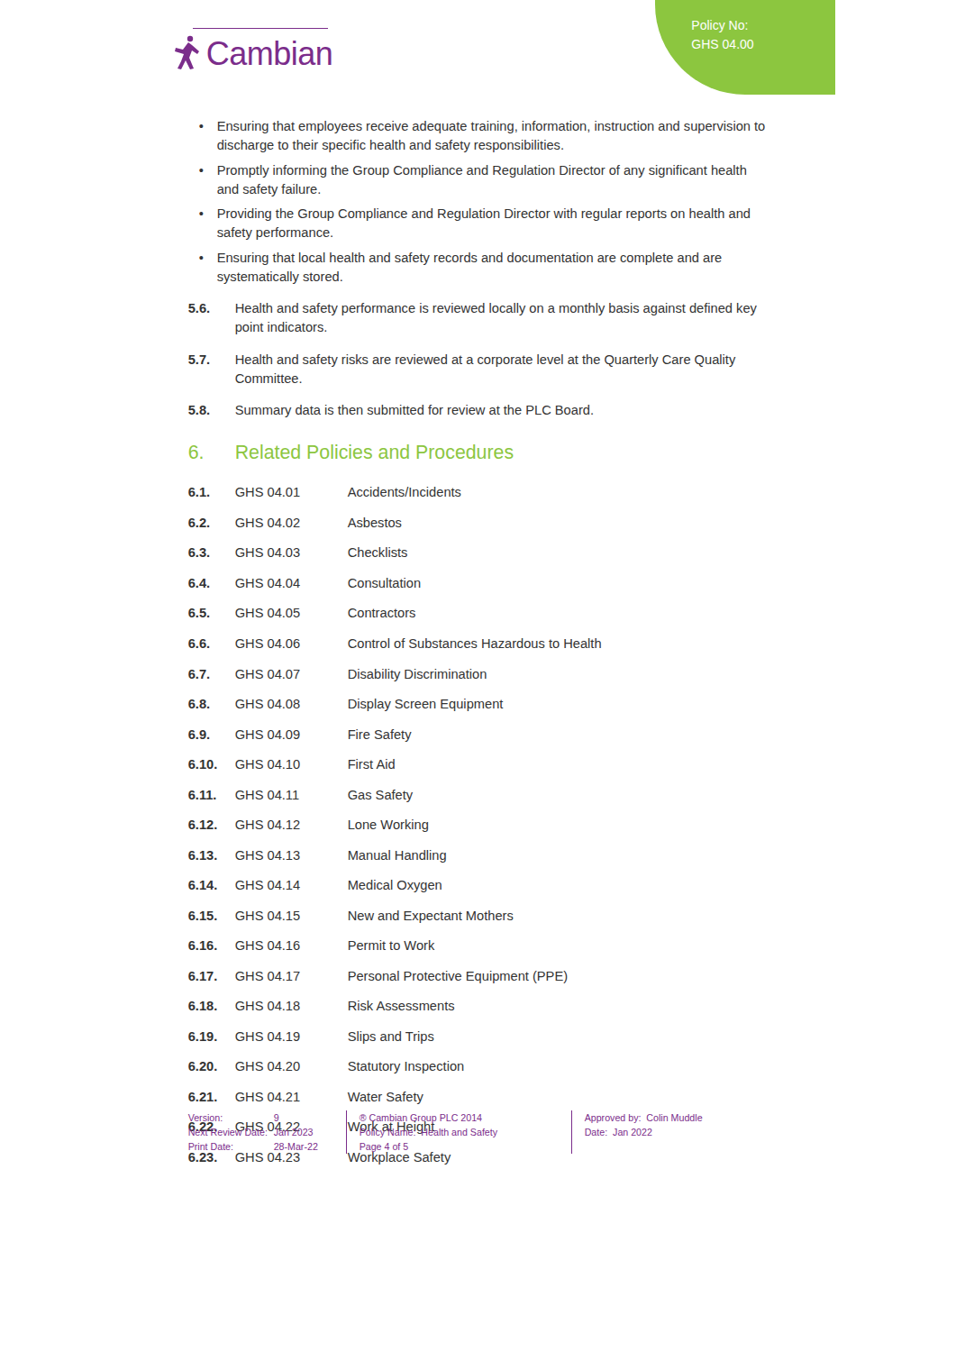Policy No:
GHS 04.00
Cambian
Ensuring that employees receive adequate training, information, instruction and supervision to discharge to their specific health and safety responsibilities.
Promptly informing the Group Compliance and Regulation Director of any significant health and safety failure.
Providing the Group Compliance and Regulation Director with regular reports on health and safety performance.
Ensuring that local health and safety records and documentation are complete and are systematically stored.
5.6.
Health and safety performance is reviewed locally on a monthly basis against defined key point indicators.
5.7.
Health and safety risks are reviewed at a corporate level at the Quarterly Care Quality Committee.
5.8.
Summary data is then submitted for review at the PLC Board.
6. Related Policies and Procedures
6.1.
GHS 04.01
Accidents/Incidents
6.2.
GHS 04.02
Asbestos
6.3.
GHS 04.03
Checklists
6.4.
GHS 04.04
Consultation
6.5.
GHS 04.05
Contractors
6.6.
GHS 04.06
Control of Substances Hazardous to Health
6.7.
GHS 04.07
Disability Discrimination
6.8.
GHS 04.08
Display Screen Equipment
6.9.
GHS 04.09
Fire Safety
6.10.
GHS 04.10
First Aid
6.11.
GHS 04.11
Gas Safety
6.12.
GHS 04.12
Lone Working
6.13.
GHS 04.13
Manual Handling
6.14.
GHS 04.14
Medical Oxygen
6.15.
GHS 04.15
New and Expectant Mothers
6.16.
GHS 04.16
Permit to Work
6.17.
GHS 04.17
Personal Protective Equipment (PPE)
6.18.
GHS 04.18
Risk Assessments
6.19.
GHS 04.19
Slips and Trips
6.20.
GHS 04.20
Statutory Inspection
6.21.
GHS 04.21
Water Safety
6.22.
GHS 04.22
Work at Height
6.23.
GHS 04.23
Workplace Safety
Version:
Next Review Date:
Print Date:
9
Jan 2023
28-Mar-22
® Cambian Group PLC 2014
Policy Name: Health and Safety
Page 4 of 5
Approved by: Colin Muddle
Date: Jan 2022